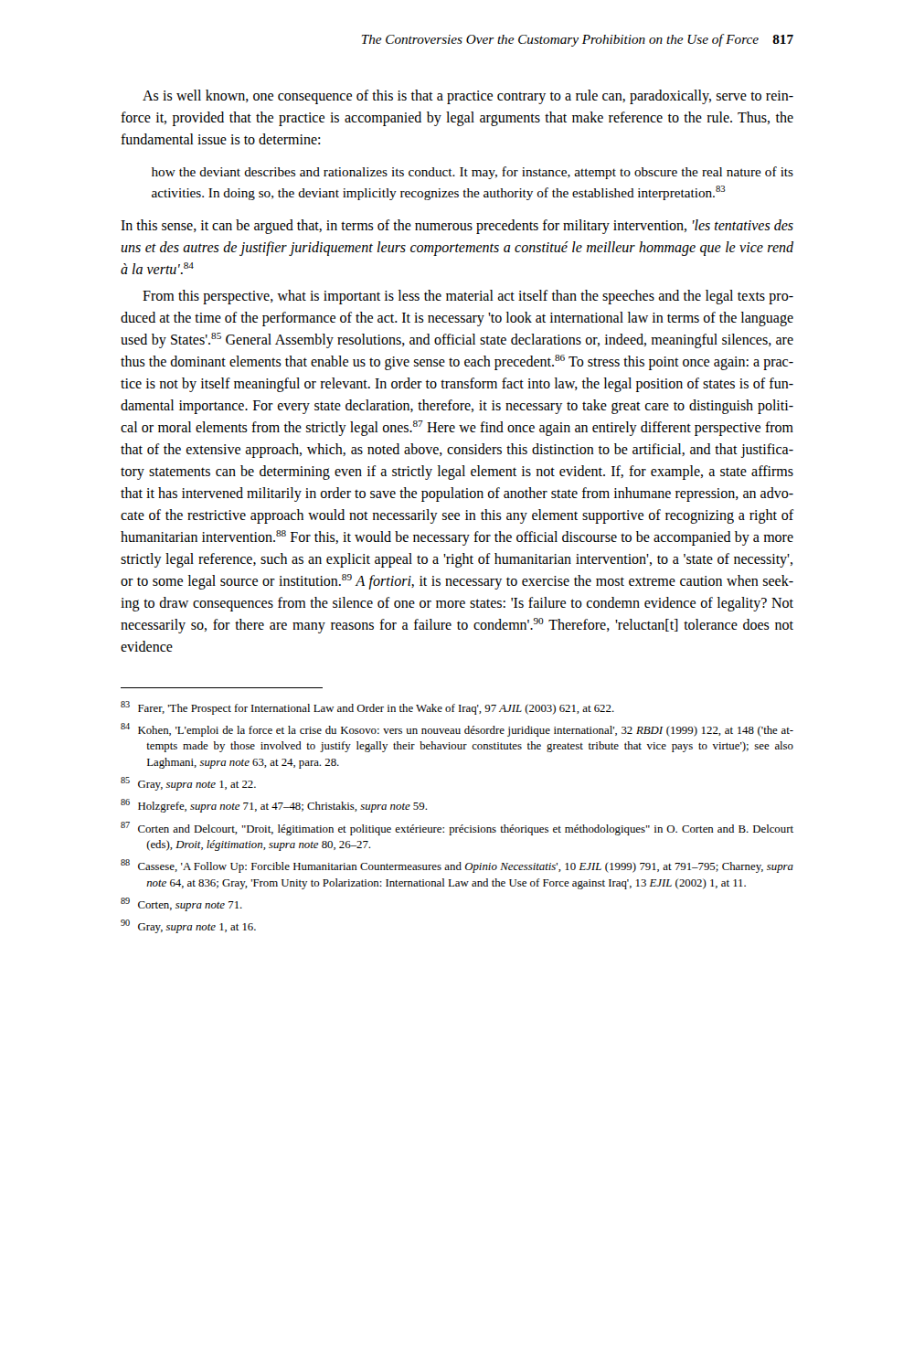The Controversies Over the Customary Prohibition on the Use of Force 817
As is well known, one consequence of this is that a practice contrary to a rule can, paradoxically, serve to reinforce it, provided that the practice is accompanied by legal arguments that make reference to the rule. Thus, the fundamental issue is to determine:
how the deviant describes and rationalizes its conduct. It may, for instance, attempt to obscure the real nature of its activities. In doing so, the deviant implicitly recognizes the authority of the established interpretation.83
In this sense, it can be argued that, in terms of the numerous precedents for military intervention, 'les tentatives des uns et des autres de justifier juridiquement leurs comportements a constitué le meilleur hommage que le vice rend à la vertu'.84
From this perspective, what is important is less the material act itself than the speeches and the legal texts produced at the time of the performance of the act. It is necessary 'to look at international law in terms of the language used by States'.85 General Assembly resolutions, and official state declarations or, indeed, meaningful silences, are thus the dominant elements that enable us to give sense to each precedent.86 To stress this point once again: a practice is not by itself meaningful or relevant. In order to transform fact into law, the legal position of states is of fundamental importance. For every state declaration, therefore, it is necessary to take great care to distinguish political or moral elements from the strictly legal ones.87 Here we find once again an entirely different perspective from that of the extensive approach, which, as noted above, considers this distinction to be artificial, and that justificatory statements can be determining even if a strictly legal element is not evident. If, for example, a state affirms that it has intervened militarily in order to save the population of another state from inhumane repression, an advocate of the restrictive approach would not necessarily see in this any element supportive of recognizing a right of humanitarian intervention.88 For this, it would be necessary for the official discourse to be accompanied by a more strictly legal reference, such as an explicit appeal to a 'right of humanitarian intervention', to a 'state of necessity', or to some legal source or institution.89 A fortiori, it is necessary to exercise the most extreme caution when seeking to draw consequences from the silence of one or more states: 'Is failure to condemn evidence of legality? Not necessarily so, for there are many reasons for a failure to condemn'.90 Therefore, 'reluctan[t] tolerance does not evidence
83 Farer, 'The Prospect for International Law and Order in the Wake of Iraq', 97 AJIL (2003) 621, at 622.
84 Kohen, 'L'emploi de la force et la crise du Kosovo: vers un nouveau désordre juridique international', 32 RBDI (1999) 122, at 148 ('the attempts made by those involved to justify legally their behaviour constitutes the greatest tribute that vice pays to virtue'); see also Laghmani, supra note 63, at 24, para. 28.
85 Gray, supra note 1, at 22.
86 Holzgrefe, supra note 71, at 47–48; Christakis, supra note 59.
87 Corten and Delcourt, "Droit, légitimation et politique extérieure: précisions théoriques et méthodologiques" in O. Corten and B. Delcourt (eds), Droit, légitimation, supra note 80, 26–27.
88 Cassese, 'A Follow Up: Forcible Humanitarian Countermeasures and Opinio Necessitatis', 10 EJIL (1999) 791, at 791–795; Charney, supra note 64, at 836; Gray, 'From Unity to Polarization: International Law and the Use of Force against Iraq', 13 EJIL (2002) 1, at 11.
89 Corten, supra note 71.
90 Gray, supra note 1, at 16.